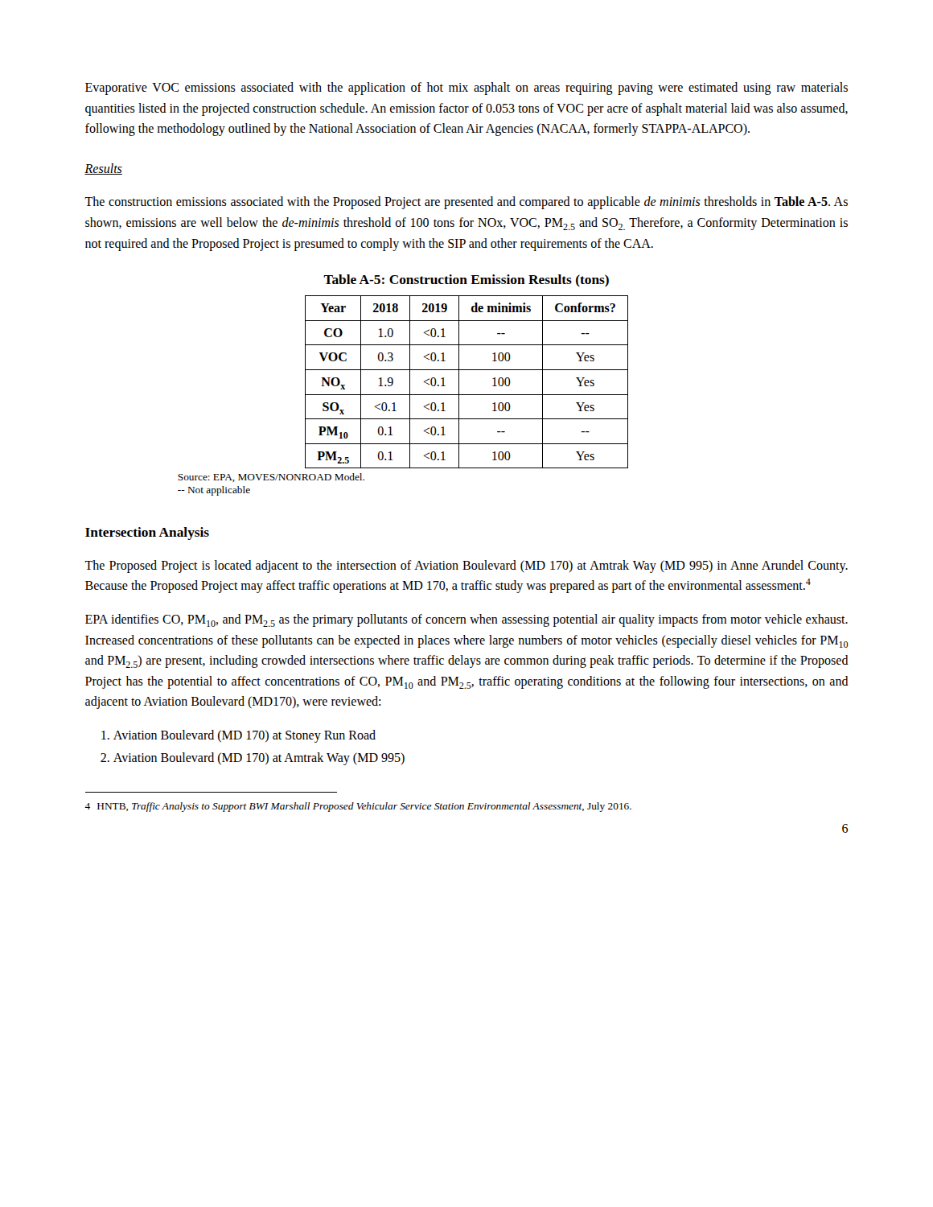Evaporative VOC emissions associated with the application of hot mix asphalt on areas requiring paving were estimated using raw materials quantities listed in the projected construction schedule. An emission factor of 0.053 tons of VOC per acre of asphalt material laid was also assumed, following the methodology outlined by the National Association of Clean Air Agencies (NACAA, formerly STAPPA-ALAPCO).
Results
The construction emissions associated with the Proposed Project are presented and compared to applicable de minimis thresholds in Table A-5. As shown, emissions are well below the de-minimis threshold of 100 tons for NOx, VOC, PM2.5 and SO2. Therefore, a Conformity Determination is not required and the Proposed Project is presumed to comply with the SIP and other requirements of the CAA.
Table A-5: Construction Emission Results (tons)
| Year | 2018 | 2019 | de minimis | Conforms? |
| --- | --- | --- | --- | --- |
| CO | 1.0 | <0.1 | -- | -- |
| VOC | 0.3 | <0.1 | 100 | Yes |
| NO x | 1.9 | <0.1 | 100 | Yes |
| SO x | <0.1 | <0.1 | 100 | Yes |
| PM 10 | 0.1 | <0.1 | -- | -- |
| PM 2.5 | 0.1 | <0.1 | 100 | Yes |
Source: EPA, MOVES/NONROAD Model.
-- Not applicable
Intersection Analysis
The Proposed Project is located adjacent to the intersection of Aviation Boulevard (MD 170) at Amtrak Way (MD 995) in Anne Arundel County. Because the Proposed Project may affect traffic operations at MD 170, a traffic study was prepared as part of the environmental assessment.4
EPA identifies CO, PM10, and PM2.5 as the primary pollutants of concern when assessing potential air quality impacts from motor vehicle exhaust. Increased concentrations of these pollutants can be expected in places where large numbers of motor vehicles (especially diesel vehicles for PM10 and PM2.5) are present, including crowded intersections where traffic delays are common during peak traffic periods. To determine if the Proposed Project has the potential to affect concentrations of CO, PM10 and PM2.5, traffic operating conditions at the following four intersections, on and adjacent to Aviation Boulevard (MD170), were reviewed:
Aviation Boulevard (MD 170) at Stoney Run Road
Aviation Boulevard (MD 170) at Amtrak Way (MD 995)
4 HNTB, Traffic Analysis to Support BWI Marshall Proposed Vehicular Service Station Environmental Assessment, July 2016.
6